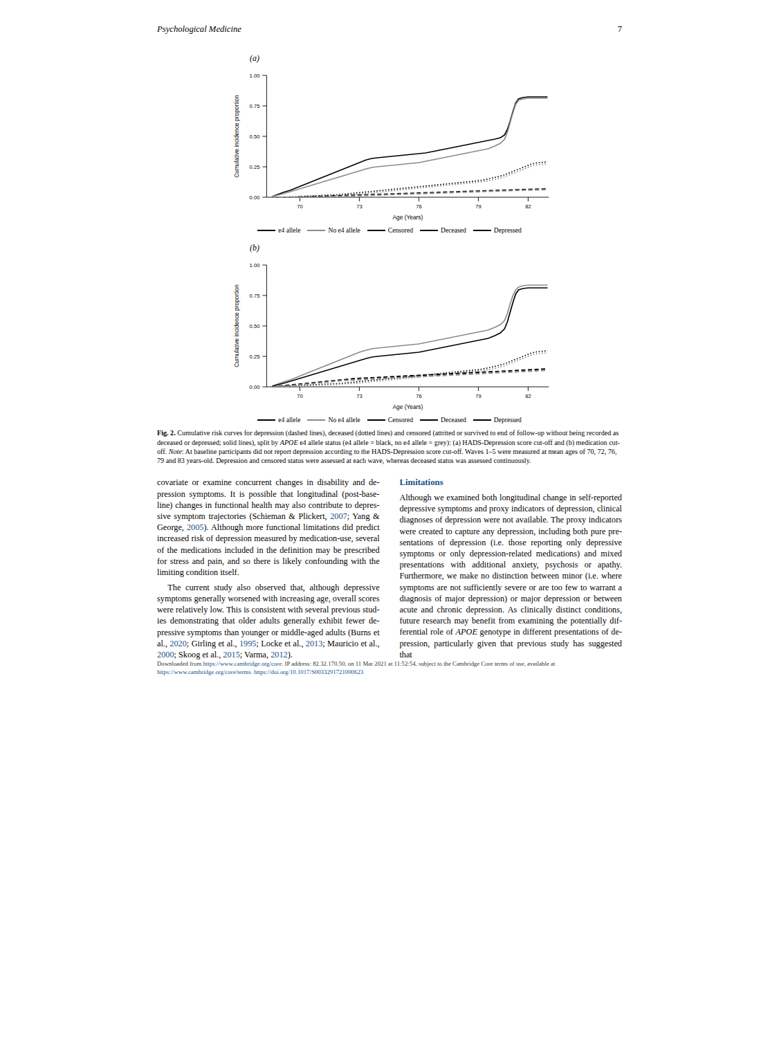Psychological Medicine 7
(a)
0.00 0.25 0.50 0.75 1.00 70 73 76 79 82 Age (Years) Cumulative incidence proportion
e4 allele No e4 allele Censored Deceased Depressed
(b)
0.00 0.25 0.50 0.75 1.00 70 73 76 79 82 Age (Years) Cumulative incidence proportion
e4 allele No e4 allele Censored Deceased Depressed
Fig. 2. Cumulative risk curves for depression (dashed lines), deceased (dotted lines) and censored (attrited or survived to end of follow-up without being recorded as deceased or depressed; solid lines), split by APOE e4 allele status (e4 allele = black, no e4 allele = grey): (a) HADS-Depression score cut-off and (b) medication cut-off. Note: At baseline participants did not report depression according to the HADS-Depression score cut-off. Waves 1–5 were measured at mean ages of 70, 72, 76, 79 and 83 years-old. Depression and censored status were assessed at each wave, whereas deceased status was assessed continuously.
covariate or examine concurrent changes in disability and depression symptoms. It is possible that longitudinal (post-baseline) changes in functional health may also contribute to depressive symptom trajectories (Schieman & Plickert, 2007; Yang & George, 2005). Although more functional limitations did predict increased risk of depression measured by medication-use, several of the medications included in the definition may be prescribed for stress and pain, and so there is likely confounding with the limiting condition itself.
The current study also observed that, although depressive symptoms generally worsened with increasing age, overall scores were relatively low. This is consistent with several previous studies demonstrating that older adults generally exhibit fewer depressive symptoms than younger or middle-aged adults (Burns et al., 2020; Girling et al., 1995; Locke et al., 2013; Mauricio et al., 2000; Skoog et al., 2015; Varma, 2012).
Limitations
Although we examined both longitudinal change in self-reported depressive symptoms and proxy indicators of depression, clinical diagnoses of depression were not available. The proxy indicators were created to capture any depression, including both pure presentations of depression (i.e. those reporting only depressive symptoms or only depression-related medications) and mixed presentations with additional anxiety, psychosis or apathy. Furthermore, we make no distinction between minor (i.e. where symptoms are not sufficiently severe or are too few to warrant a diagnosis of major depression) or major depression or between acute and chronic depression. As clinically distinct conditions, future research may benefit from examining the potentially differential role of APOE genotype in different presentations of depression, particularly given that previous study has suggested that
Downloaded from https://www.cambridge.org/core. IP address: 82.32.170.50, on 11 Mar 2021 at 11:52:54, subject to the Cambridge Core terms of use, available at
https://www.cambridge.org/core/terms. https://doi.org/10.1017/S0033291721000623